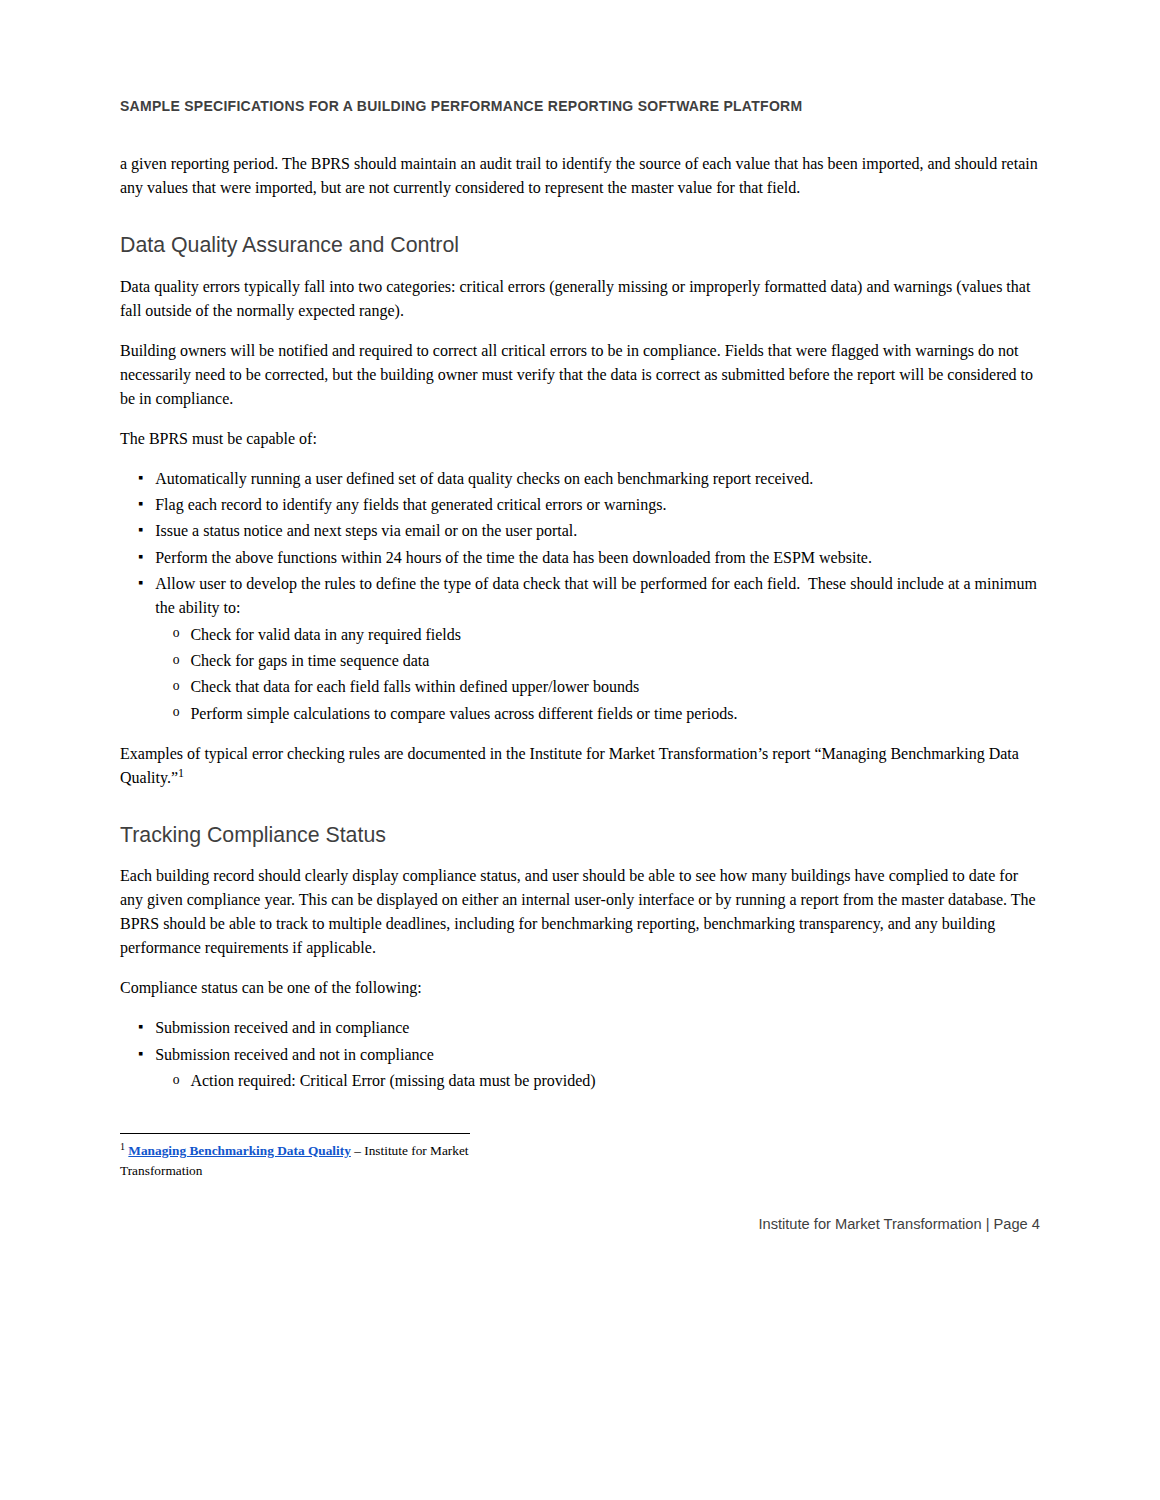SAMPLE SPECIFICATIONS FOR A BUILDING PERFORMANCE REPORTING SOFTWARE PLATFORM
a given reporting period. The BPRS should maintain an audit trail to identify the source of each value that has been imported, and should retain any values that were imported, but are not currently considered to represent the master value for that field.
Data Quality Assurance and Control
Data quality errors typically fall into two categories: critical errors (generally missing or improperly formatted data) and warnings (values that fall outside of the normally expected range).
Building owners will be notified and required to correct all critical errors to be in compliance. Fields that were flagged with warnings do not necessarily need to be corrected, but the building owner must verify that the data is correct as submitted before the report will be considered to be in compliance.
The BPRS must be capable of:
Automatically running a user defined set of data quality checks on each benchmarking report received.
Flag each record to identify any fields that generated critical errors or warnings.
Issue a status notice and next steps via email or on the user portal.
Perform the above functions within 24 hours of the time the data has been downloaded from the ESPM website.
Allow user to develop the rules to define the type of data check that will be performed for each field. These should include at a minimum the ability to:
Check for valid data in any required fields
Check for gaps in time sequence data
Check that data for each field falls within defined upper/lower bounds
Perform simple calculations to compare values across different fields or time periods.
Examples of typical error checking rules are documented in the Institute for Market Transformation’s report “Managing Benchmarking Data Quality.”1
Tracking Compliance Status
Each building record should clearly display compliance status, and user should be able to see how many buildings have complied to date for any given compliance year. This can be displayed on either an internal user-only interface or by running a report from the master database. The BPRS should be able to track to multiple deadlines, including for benchmarking reporting, benchmarking transparency, and any building performance requirements if applicable.
Compliance status can be one of the following:
Submission received and in compliance
Submission received and not in compliance
Action required: Critical Error (missing data must be provided)
1 Managing Benchmarking Data Quality – Institute for Market Transformation
Institute for Market Transformation | Page 4